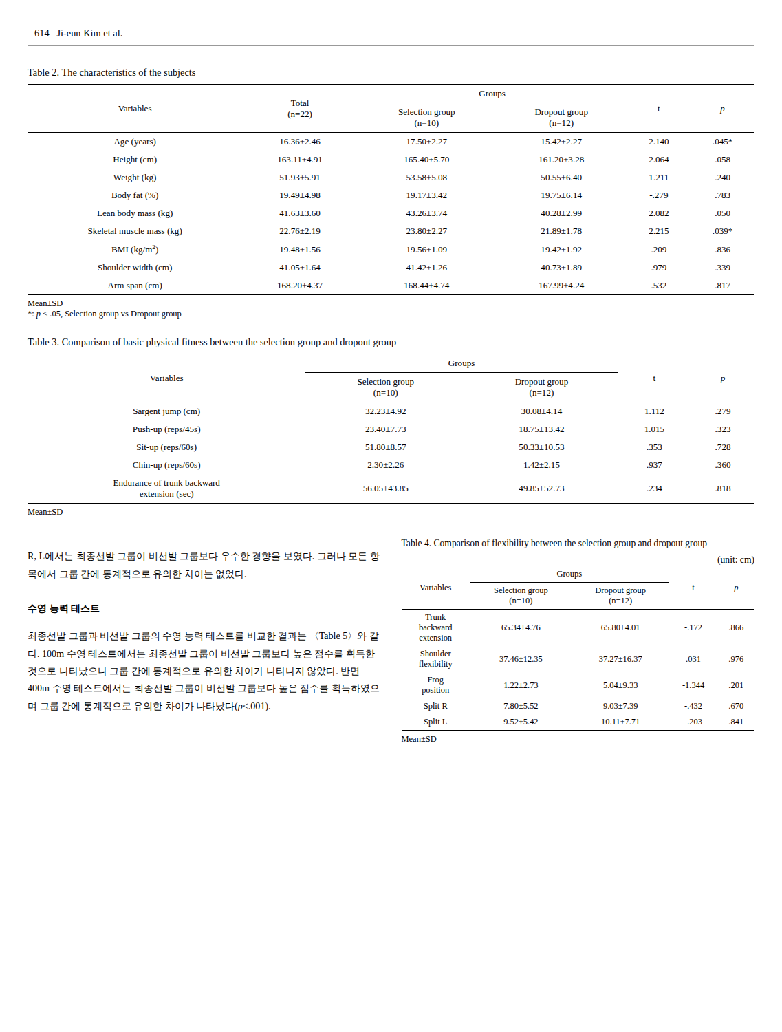614 Ji-eun Kim et al.
Table 2. The characteristics of the subjects
| Variables | Total (n=22) | Groups | t | p |
| Selection group (n=10) | Dropout group (n=12) |
| Age (years) | 16.36±2.46 | 17.50±2.27 | 15.42±2.27 | 2.140 | .045* |
| Height (cm) | 163.11±4.91 | 165.40±5.70 | 161.20±3.28 | 2.064 | .058 |
| Weight (kg) | 51.93±5.91 | 53.58±5.08 | 50.55±6.40 | 1.211 | .240 |
| Body fat (%) | 19.49±4.98 | 19.17±3.42 | 19.75±6.14 | -.279 | .783 |
| Lean body mass (kg) | 41.63±3.60 | 43.26±3.74 | 40.28±2.99 | 2.082 | .050 |
| Skeletal muscle mass (kg) | 22.76±2.19 | 23.80±2.27 | 21.89±1.78 | 2.215 | .039* |
| BMI (kg/m 2 ) | 19.48±1.56 | 19.56±1.09 | 19.42±1.92 | .209 | .836 |
| Shoulder width (cm) | 41.05±1.64 | 41.42±1.26 | 40.73±1.89 | .979 | .339 |
| Arm span (cm) | 168.20±4.37 | 168.44±4.74 | 167.99±4.24 | .532 | .817 |
Mean±SD
*: p < .05, Selection group vs Dropout group
Table 3. Comparison of basic physical fitness between the selection group and dropout group
| Variables | Groups | t | p |
| Selection group (n=10) | Dropout group (n=12) |
| Sargent jump (cm) | 32.23±4.92 | 30.08±4.14 | 1.112 | .279 |
| Push-up (reps/45s) | 23.40±7.73 | 18.75±13.42 | 1.015 | .323 |
| Sit-up (reps/60s) | 51.80±8.57 | 50.33±10.53 | .353 | .728 |
| Chin-up (reps/60s) | 2.30±2.26 | 1.42±2.15 | .937 | .360 |
| Endurance of trunk backward extension (sec) | 56.05±43.85 | 49.85±52.73 | .234 | .818 |
Mean±SD
R, L에서는 최종선발 그룹이 비선발 그룹보다 우수한 경향을 보였다. 그러나 모든 항목에서 그룹 간에 통계적으로 유의한 차이는 없었다.
수영 능력 테스트
최종선발 그룹과 비선발 그룹의 수영 능력 테스트를 비교한 결과는 〈Table 5〉와 같다. 100m 수영 테스트에서는 최종선발 그룹이 비선발 그룹보다 높은 점수를 획득한 것으로 나타났으나 그룹 간에 통계적으로 유의한 차이가 나타나지 않았다. 반면 400m 수영 테스트에서는 최종선발 그룹이 비선발 그룹보다 높은 점수를 획득하였으며 그룹 간에 통계적으로 유의한 차이가 나타났다(p<.001).
Table 4. Comparison of flexibility between the selection group and dropout group
(unit: cm)
| Variables | Groups | t | p |
| Selection group (n=10) | Dropout group (n=12) |
| Trunk backward extension | 65.34±4.76 | 65.80±4.01 | -.172 | .866 |
| Shoulder flexibility | 37.46±12.35 | 37.27±16.37 | .031 | .976 |
| Frog position | 1.22±2.73 | 5.04±9.33 | -1.344 | .201 |
| Split R | 7.80±5.52 | 9.03±7.39 | -.432 | .670 |
| Split L | 9.52±5.42 | 10.11±7.71 | -.203 | .841 |
Mean±SD